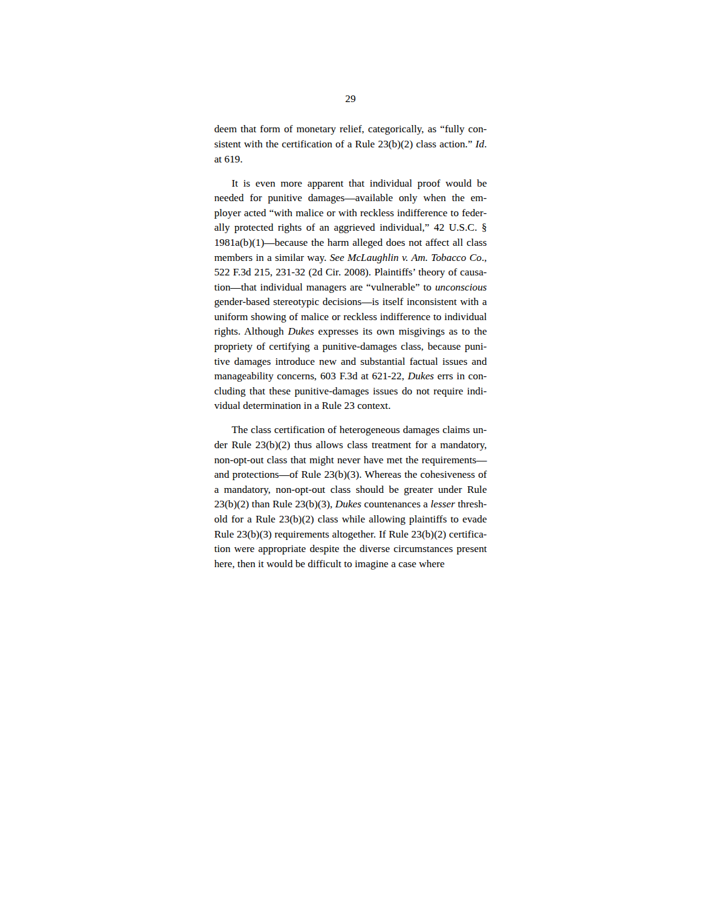29
deem that form of monetary relief, categorically, as “fully consistent with the certification of a Rule 23(b)(2) class action.” Id. at 619.
It is even more apparent that individual proof would be needed for punitive damages—available only when the employer acted “with malice or with reckless indifference to federally protected rights of an aggrieved individual,” 42 U.S.C. § 1981a(b)(1)—because the harm alleged does not affect all class members in a similar way. See McLaughlin v. Am. Tobacco Co., 522 F.3d 215, 231-32 (2d Cir. 2008). Plaintiffs’ theory of causation—that individual managers are “vulnerable” to unconscious gender-based stereotypic decisions—is itself inconsistent with a uniform showing of malice or reckless indifference to individual rights. Although Dukes expresses its own misgivings as to the propriety of certifying a punitive-damages class, because punitive damages introduce new and substantial factual issues and manageability concerns, 603 F.3d at 621-22, Dukes errs in concluding that these punitive-damages issues do not require individual determination in a Rule 23 context.
The class certification of heterogeneous damages claims under Rule 23(b)(2) thus allows class treatment for a mandatory, non-opt-out class that might never have met the requirements—and protections—of Rule 23(b)(3). Whereas the cohesiveness of a mandatory, non-opt-out class should be greater under Rule 23(b)(2) than Rule 23(b)(3), Dukes countenances a lesser threshold for a Rule 23(b)(2) class while allowing plaintiffs to evade Rule 23(b)(3) requirements altogether. If Rule 23(b)(2) certification were appropriate despite the diverse circumstances present here, then it would be difficult to imagine a case where